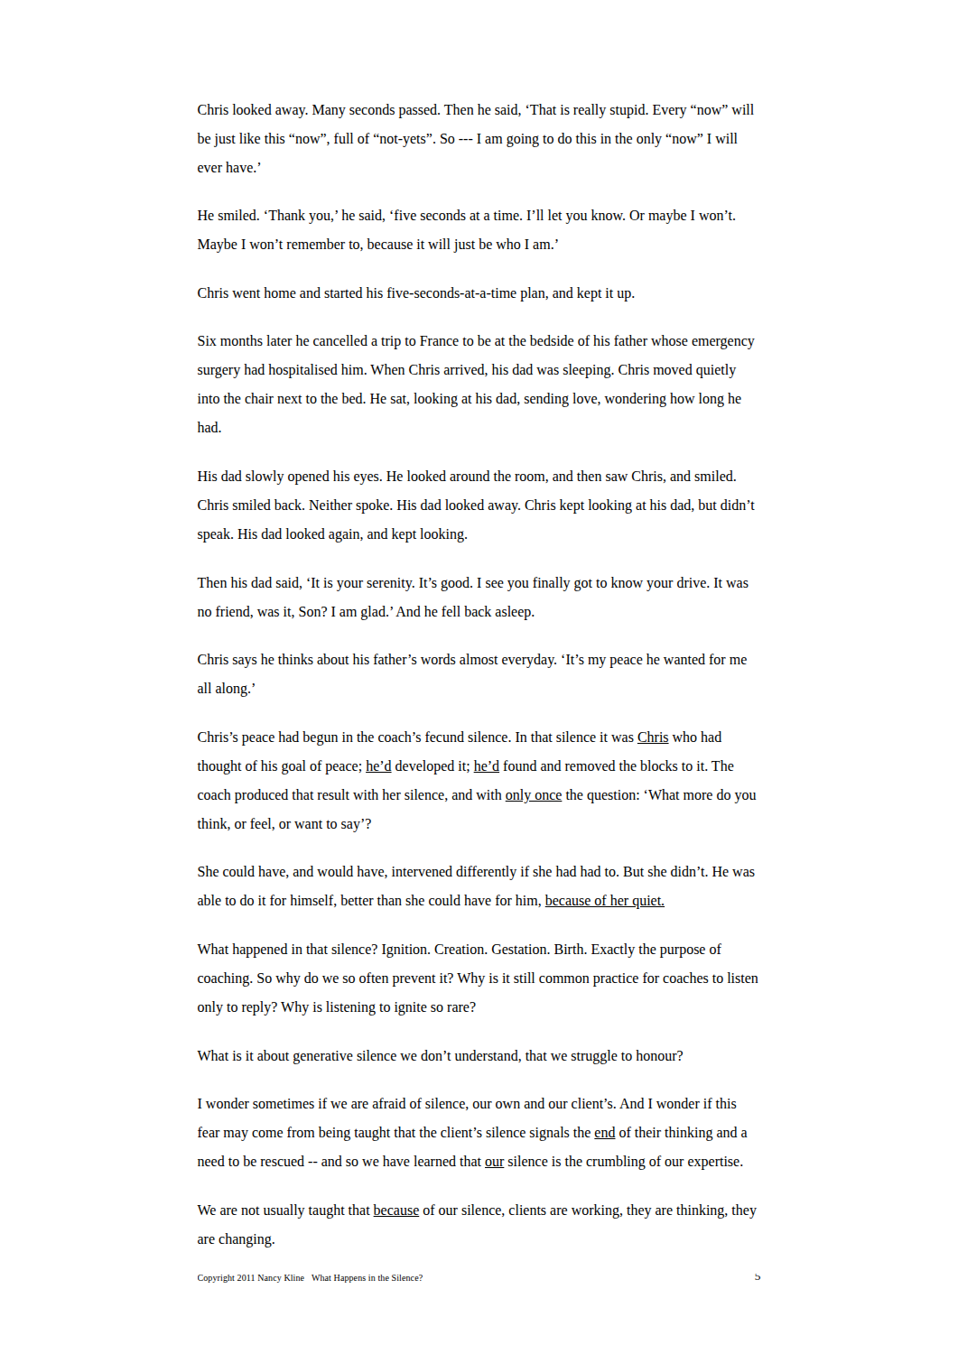Chris looked away. Many seconds passed. Then he said, ‘That is really stupid. Every “now” will be just like this “now”, full of “not-yets”. So --- I am going to do this in the only “now” I will ever have.’
He smiled. ‘Thank you,’ he said, ‘five seconds at a time. I’ll let you know. Or maybe I won’t. Maybe I won’t remember to, because it will just be who I am.’
Chris went home and started his five-seconds-at-a-time plan, and kept it up.
Six months later he cancelled a trip to France to be at the bedside of his father whose emergency surgery had hospitalised him. When Chris arrived, his dad was sleeping. Chris moved quietly into the chair next to the bed. He sat, looking at his dad, sending love, wondering how long he had.
His dad slowly opened his eyes. He looked around the room, and then saw Chris, and smiled. Chris smiled back. Neither spoke. His dad looked away. Chris kept looking at his dad, but didn’t speak. His dad looked again, and kept looking.
Then his dad said, ‘It is your serenity. It’s good. I see you finally got to know your drive. It was no friend, was it, Son? I am glad.’ And he fell back asleep.
Chris says he thinks about his father’s words almost everyday. ‘It’s my peace he wanted for me all along.’
Chris’s peace had begun in the coach’s fecund silence. In that silence it was Chris who had thought of his goal of peace; he’d developed it; he’d found and removed the blocks to it. The coach produced that result with her silence, and with only once the question: ‘What more do you think, or feel, or want to say’?
She could have, and would have, intervened differently if she had had to. But she didn’t. He was able to do it for himself, better than she could have for him, because of her quiet.
What happened in that silence? Ignition. Creation. Gestation. Birth. Exactly the purpose of coaching. So why do we so often prevent it? Why is it still common practice for coaches to listen only to reply? Why is listening to ignite so rare?
What is it about generative silence we don’t understand, that we struggle to honour?
I wonder sometimes if we are afraid of silence, our own and our client’s. And I wonder if this fear may come from being taught that the client’s silence signals the end of their thinking and a need to be rescued -- and so we have learned that our silence is the crumbling of our expertise.
We are not usually taught that because of our silence, clients are working, they are thinking, they are changing.
Copyright 2011 Nancy Kline What Happens in the Silence? 5